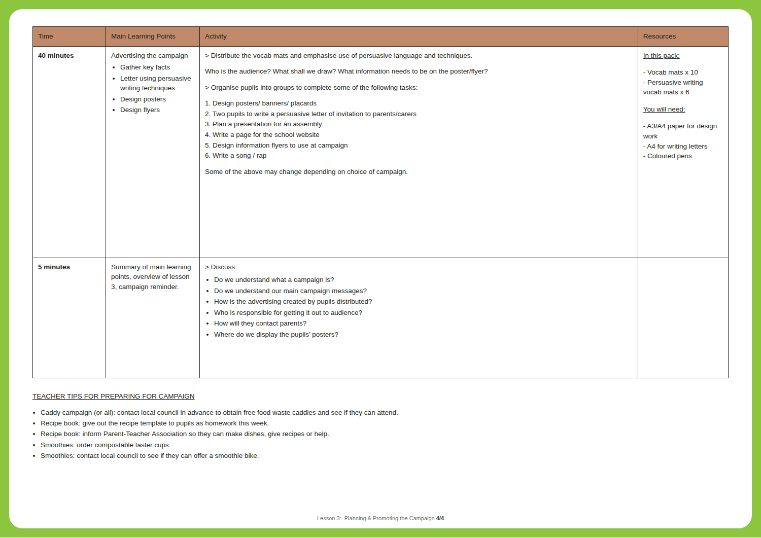| Time | Main Learning Points | Activity | Resources |
| --- | --- | --- | --- |
| 40 minutes | Advertising the campaign Gather key facts Letter using persuasive writing techniques Design posters Design flyers | > Distribute the vocab mats and emphasise use of persuasive language and techniques. Who is the audience? What shall we draw? What information needs to be on the poster/flyer? > Organise pupils into groups to complete some of the following tasks: 1. Design posters/ banners/ placards 2. Two pupils to write a persuasive letter of invitation to parents/carers 3. Plan a presentation for an assembly 4. Write a page for the school website 5. Design information flyers to use at campaign 6. Write a song / rap Some of the above may change depending on choice of campaign. | In this pack: - Vocab mats x 10 - Persuasive writing vocab mats x 6 You will need: - A3/A4 paper for design work - A4 for writing letters - Coloured pens |
| 5 minutes | Summary of main learning points, overview of lesson 3, campaign reminder. | > Discuss: Do we understand what a campaign is? Do we understand our main campaign messages? How is the advertising created by pupils distributed? Who is responsible for getting it out to audience? How will they contact parents? Where do we display the pupils’ posters? | |
TEACHER TIPS FOR PREPARING FOR CAMPAIGN
Caddy campaign (or all): contact local council in advance to obtain free food waste caddies and see if they can attend.
Recipe book: give out the recipe template to pupils as homework this week.
Recipe book: inform Parent-Teacher Association so they can make dishes, give recipes or help.
Smoothies: order compostable taster cups
Smoothies: contact local council to see if they can offer a smoothie bike.
Lesson 3: Planning & Promoting the Campaign 4/4